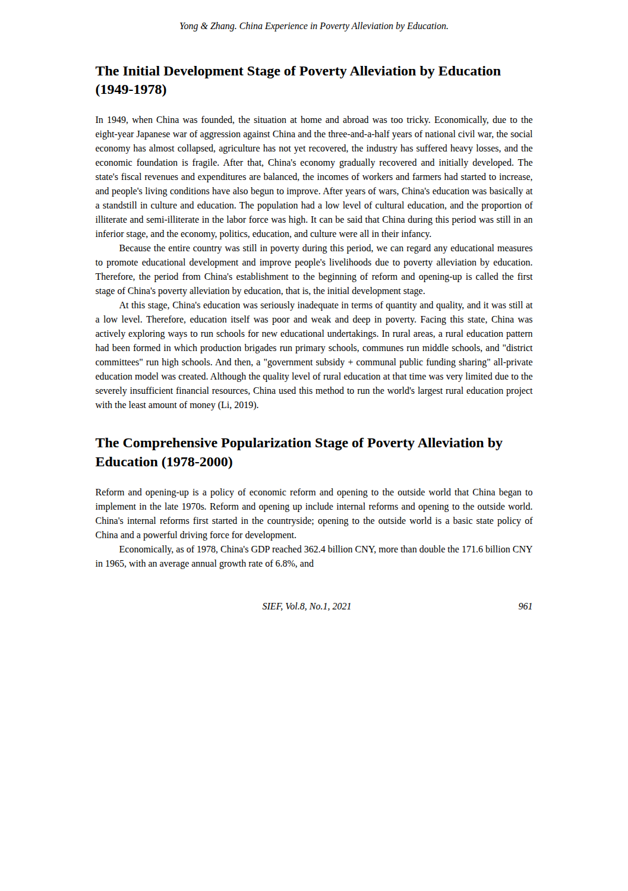Yong & Zhang. China Experience in Poverty Alleviation by Education.
The Initial Development Stage of Poverty Alleviation by Education (1949-1978)
In 1949, when China was founded, the situation at home and abroad was too tricky. Economically, due to the eight-year Japanese war of aggression against China and the three-and-a-half years of national civil war, the social economy has almost collapsed, agriculture has not yet recovered, the industry has suffered heavy losses, and the economic foundation is fragile. After that, China's economy gradually recovered and initially developed. The state's fiscal revenues and expenditures are balanced, the incomes of workers and farmers had started to increase, and people's living conditions have also begun to improve. After years of wars, China's education was basically at a standstill in culture and education. The population had a low level of cultural education, and the proportion of illiterate and semi-illiterate in the labor force was high. It can be said that China during this period was still in an inferior stage, and the economy, politics, education, and culture were all in their infancy.
Because the entire country was still in poverty during this period, we can regard any educational measures to promote educational development and improve people's livelihoods due to poverty alleviation by education. Therefore, the period from China's establishment to the beginning of reform and opening-up is called the first stage of China's poverty alleviation by education, that is, the initial development stage.
At this stage, China's education was seriously inadequate in terms of quantity and quality, and it was still at a low level. Therefore, education itself was poor and weak and deep in poverty. Facing this state, China was actively exploring ways to run schools for new educational undertakings. In rural areas, a rural education pattern had been formed in which production brigades run primary schools, communes run middle schools, and "district committees" run high schools. And then, a "government subsidy + communal public funding sharing" all-private education model was created. Although the quality level of rural education at that time was very limited due to the severely insufficient financial resources, China used this method to run the world's largest rural education project with the least amount of money (Li, 2019).
The Comprehensive Popularization Stage of Poverty Alleviation by Education (1978-2000)
Reform and opening-up is a policy of economic reform and opening to the outside world that China began to implement in the late 1970s. Reform and opening up include internal reforms and opening to the outside world. China's internal reforms first started in the countryside; opening to the outside world is a basic state policy of China and a powerful driving force for development.
Economically, as of 1978, China's GDP reached 362.4 billion CNY, more than double the 171.6 billion CNY in 1965, with an average annual growth rate of 6.8%, and
SIEF, Vol.8, No.1, 2021 961